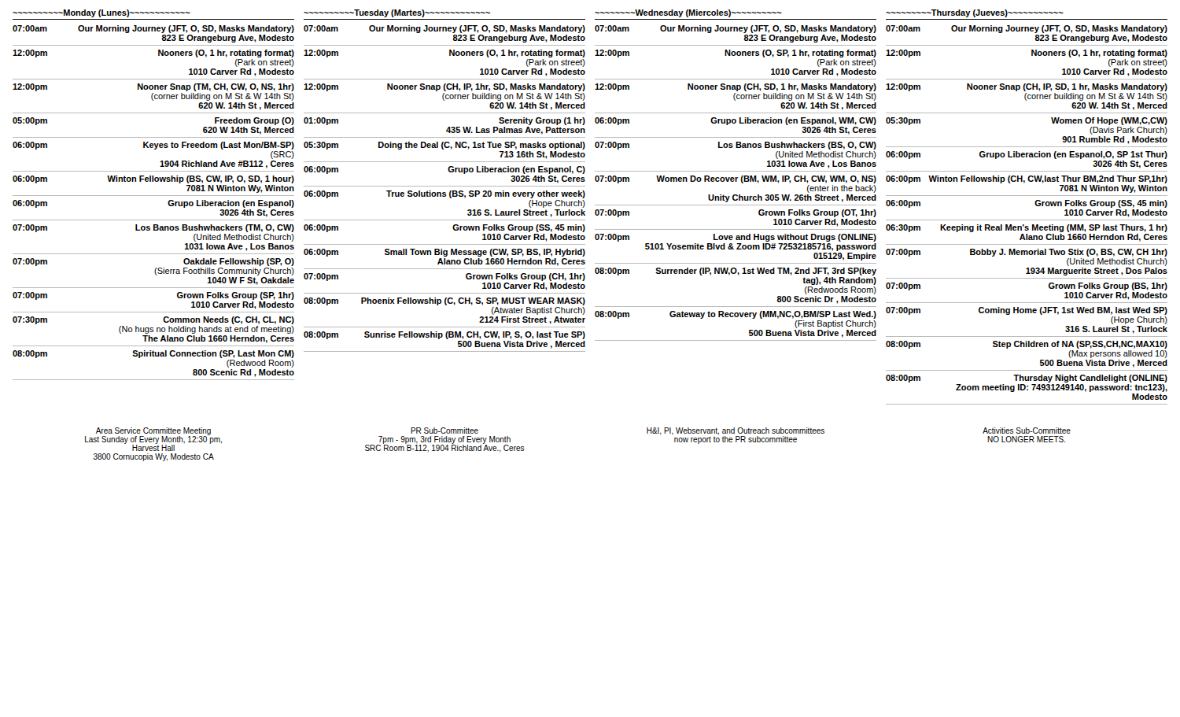| ~~~~~~~~~~Monday (Lunes)~~~~~~~~~~~~ / 07:00am / Our Morning Journey (JFT, O, SD, Masks Mandatory) 823 E Orangeburg Ave, Modesto / / 12:00pm / Nooners (O, 1 hr, rotating format) (Park on street) 1010 Carver Rd , Modesto / / 12:00pm / Nooner Snap (TM, CH, CW, O, NS, 1hr) (corner building on M St & W 14th St) 620 W. 14th St , Merced / / 05:00pm / Freedom Group (O) 620 W 14th St, Merced / / 06:00pm / Keyes to Freedom (Last Mon/BM-SP) (SRC) 1904 Richland Ave #B112 , Ceres / / 06:00pm / Winton Fellowship (BS, CW, IP, O, SD, 1 hour) 7081 N Winton Wy, Winton / / 06:00pm / Grupo Liberacion (en Espanol) 3026 4th St, Ceres / / 07:00pm / Los Banos Bushwhackers (TM, O, CW) (United Methodist Church) 1031 Iowa Ave , Los Banos / / 07:00pm / Oakdale Fellowship (SP, O) (Sierra Foothills Community Church) 1040 W F St, Oakdale / / 07:00pm / Grown Folks Group (SP, 1hr) 1010 Carver Rd, Modesto / / 07:30pm / Common Needs (C, CH, CL, NC) (No hugs no holding hands at end of meeting) The Alano Club 1660 Herndon, Ceres / / 08:00pm / Spiritual Connection (SP, Last Mon CM) (Redwood Room) 800 Scenic Rd , Modesto / | ~~~~~~~~~~Tuesday (Martes)~~~~~~~~~~~~~ / 07:00am / Our Morning Journey (JFT, O, SD, Masks Mandatory) 823 E Orangeburg Ave, Modesto / / 12:00pm / Nooners (O, 1 hr, rotating format) (Park on street) 1010 Carver Rd , Modesto / / 12:00pm / Nooner Snap (CH, IP, 1hr, SD, Masks Mandatory) (corner building on M St & W 14th St) 620 W. 14th St , Merced / / 01:00pm / Serenity Group (1 hr) 435 W. Las Palmas Ave, Patterson / / 05:30pm / Doing the Deal (C, NC, 1st Tue SP, masks optional) 713 16th St, Modesto / / 06:00pm / Grupo Liberacion (en Espanol, C) 3026 4th St, Ceres / / 06:00pm / True Solutions (BS, SP 20 min every other week) (Hope Church) 316 S. Laurel Street , Turlock / / 06:00pm / Grown Folks Group (SS, 45 min) 1010 Carver Rd, Modesto / / 06:00pm / Small Town Big Message (CW, SP, BS, IP, Hybrid) Alano Club 1660 Herndon Rd, Ceres / / 07:00pm / Grown Folks Group (CH, 1hr) 1010 Carver Rd, Modesto / / 08:00pm / Phoenix Fellowship (C, CH, S, SP, MUST WEAR MASK) (Atwater Baptist Church) 2124 First Street , Atwater / / 08:00pm / Sunrise Fellowship (BM, CH, CW, IP, S, O, last Tue SP) 500 Buena Vista Drive , Merced / | ~~~~~~~~Wednesday (Miercoles)~~~~~~~~~~ / 07:00am / Our Morning Journey (JFT, O, SD, Masks Mandatory) 823 E Orangeburg Ave, Modesto / / 12:00pm / Nooners (O, SP, 1 hr, rotating format) (Park on street) 1010 Carver Rd , Modesto / / 12:00pm / Nooner Snap (CH, SD, 1 hr, Masks Mandatory) (corner building on M St & W 14th St) 620 W. 14th St , Merced / / 06:00pm / Grupo Liberacion (en Espanol, WM, CW) 3026 4th St, Ceres / / 07:00pm / Los Banos Bushwhackers (BS, O, CW) (United Methodist Church) 1031 Iowa Ave , Los Banos / / 07:00pm / Women Do Recover (BM, WM, IP, CH, CW, WM, O, NS) (enter in the back) Unity Church 305 W. 26th Street , Merced / / 07:00pm / Grown Folks Group (OT, 1hr) 1010 Carver Rd, Modesto / / 07:00pm / Love and Hugs without Drugs (ONLINE) 5101 Yosemite Blvd & Zoom ID# 72532185716, password 015129, Empire / / 08:00pm / Surrender (IP, NW,O, 1st Wed TM, 2nd JFT, 3rd SP(key tag), 4th Random) (Redwoods Room) 800 Scenic Dr , Modesto / / 08:00pm / Gateway to Recovery (MM,NC,O,BM/SP Last Wed.) (First Baptist Church) 500 Buena Vista Drive , Merced / | ~~~~~~~~~Thursday (Jueves)~~~~~~~~~~~ / 07:00am / Our Morning Journey (JFT, O, SD, Masks Mandatory) 823 E Orangeburg Ave, Modesto / / 12:00pm / Nooners (O, 1 hr, rotating format) (Park on street) 1010 Carver Rd , Modesto / / 12:00pm / Nooner Snap (CH, IP, SD, 1 hr, Masks Mandatory) (corner building on M St & W 14th St) 620 W. 14th St , Merced / / 05:30pm / Women Of Hope (WM,C,CW) (Davis Park Church) 901 Rumble Rd , Modesto / / 06:00pm / Grupo Liberacion (en Espanol,O, SP 1st Thur) 3026 4th St, Ceres / / 06:00pm / Winton Fellowship (CH, CW,last Thur BM,2nd Thur SP,1hr) 7081 N Winton Wy, Winton / / 06:00pm / Grown Folks Group (SS, 45 min) 1010 Carver Rd, Modesto / / 06:30pm / Keeping it Real Men's Meeting (MM, SP last Thurs, 1 hr) Alano Club 1660 Herndon Rd, Ceres / / 07:00pm / Bobby J. Memorial Two Stix (O, BS, CW, CH 1hr) (United Methodist Church) 1934 Marguerite Street , Dos Palos / / 07:00pm / Grown Folks Group (BS, 1hr) 1010 Carver Rd, Modesto / / 07:00pm / Coming Home (JFT, 1st Wed BM, last Wed SP) (Hope Church) 316 S. Laurel St , Turlock / / 08:00pm / Step Children of NA (SP,SS,CH,NC,MAX10) (Max persons allowed 10) 500 Buena Vista Drive , Merced / / 08:00pm / Thursday Night Candlelight (ONLINE) Zoom meeting ID: 74931249140, password: tnc123), Modesto / |
| Area Service Committee Meeting Last Sunday of Every Month, 12:30 pm, Harvest Hall 3800 Cornucopia Wy, Modesto CA | PR Sub-Committee 7pm - 9pm, 3rd Friday of Every Month SRC Room B-112, 1904 Richland Ave., Ceres | H&I, PI, Webservant, and Outreach subcommittees now report to the PR subcommittee | Activities Sub-Committee NO LONGER MEETS. |